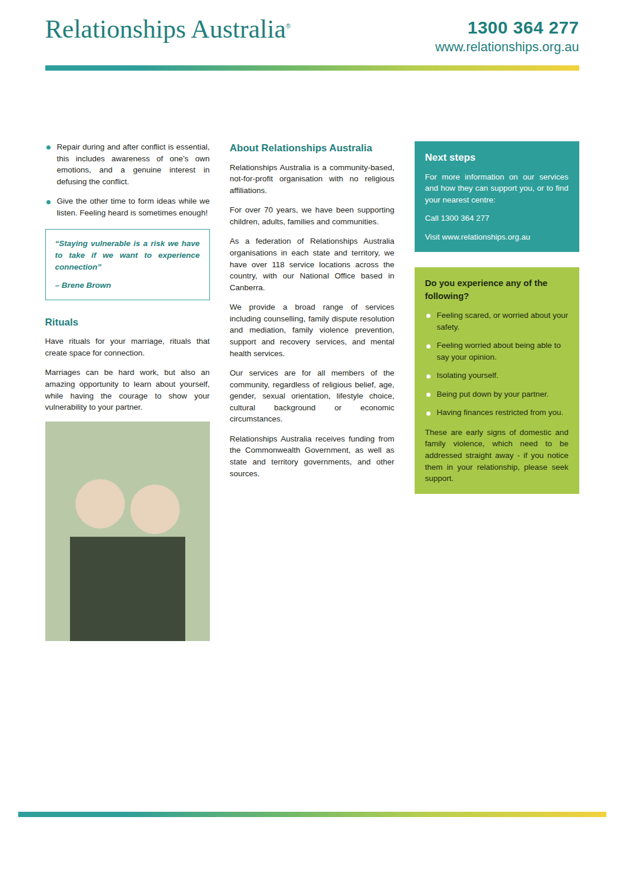Relationships Australia®
1300 364 277
www.relationships.org.au
Repair during and after conflict is essential, this includes awareness of one’s own emotions, and a genuine interest in defusing the conflict.
Give the other time to form ideas while we listen. Feeling heard is sometimes enough!
“Staying vulnerable is a risk we have to take if we want to experience connection” – Brene Brown
Rituals
Have rituals for your marriage, rituals that create space for connection.
Marriages can be hard work, but also an amazing opportunity to learn about yourself, while having the courage to show your vulnerability to your partner.
About Relationships Australia
Relationships Australia is a community-based, not-for-profit organisation with no religious affiliations.
For over 70 years, we have been supporting children, adults, families and communities.
As a federation of Relationships Australia organisations in each state and territory, we have over 118 service locations across the country, with our National Office based in Canberra.
We provide a broad range of services including counselling, family dispute resolution and mediation, family violence prevention, support and recovery services, and mental health services.
Our services are for all members of the community, regardless of religious belief, age, gender, sexual orientation, lifestyle choice, cultural background or economic circumstances.
Relationships Australia receives funding from the Commonwealth Government, as well as state and territory governments, and other sources.
Next steps
For more information on our services and how they can support you, or to find your nearest centre:
Call 1300 364 277
Visit www.relationships.org.au
Do you experience any of the following?
Feeling scared, or worried about your safety.
Feeling worried about being able to say your opinion.
Isolating yourself.
Being put down by your partner.
Having finances restricted from you.
These are early signs of domestic and family violence, which need to be addressed straight away - if you notice them in your relationship, please seek support.